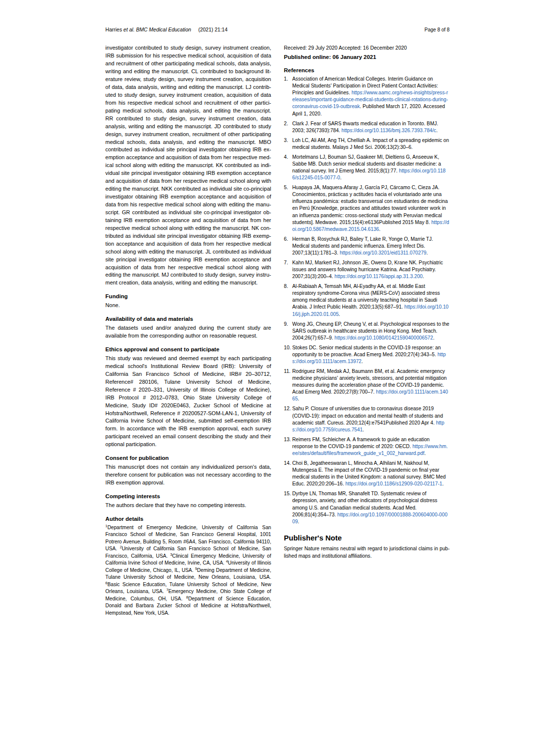Harries et al. BMC Medical Education (2021) 21:14
Page 8 of 8
investigator contributed to study design, survey instrument creation, IRB submission for his respective medical school, acquisition of data and recruitment of other participating medical schools, data analysis, writing and editing the manuscript. CL contributed to background literature review, study design, survey instrument creation, acquisition of data, data analysis, writing and editing the manuscript. LJ contributed to study design, survey instrument creation, acquisition of data from his respective medical school and recruitment of other participating medical schools, data analysis, and editing the manuscript. RR contributed to study design, survey instrument creation, data analysis, writing and editing the manuscript. JD contributed to study design, survey instrument creation, recruitment of other participating medical schools, data analysis, and editing the manuscript. MBO contributed as individual site principal investigator obtaining IRB exemption acceptance and acquisition of data from her respective medical school along with editing the manuscript. KK contributed as individual site principal investigator obtaining IRB exemption acceptance and acquisition of data from her respective medical school along with editing the manuscript. NKK contributed as individual site co-principal investigator obtaining IRB exemption acceptance and acquisition of data from his respective medical school along with editing the manuscript. GR contributed as individual site co-principal investigator obtaining IRB exemption acceptance and acquisition of data from her respective medical school along with editing the manuscript. NK contributed as individual site principal investigator obtaining IRB exemption acceptance and acquisition of data from her respective medical school along with editing the manuscript. JL contributed as individual site principal investigator obtaining IRB exemption acceptance and acquisition of data from her respective medical school along with editing the manuscript. MJ contributed to study design, survey instrument creation, data analysis, writing and editing the manuscript.
Funding
None.
Availability of data and materials
The datasets used and/or analyzed during the current study are available from the corresponding author on reasonable request.
Ethics approval and consent to participate
This study was reviewed and deemed exempt by each participating medical school's Institutional Review Board (IRB): University of California San Francisco School of Medicine, IRB# 20–30712, Reference# 280106, Tulane University School of Medicine, Reference # 2020–331, University of Illinois College of Medicine), IRB Protocol # 2012–0783, Ohio State University College of Medicine, Study ID# 2020E0463, Zucker School of Medicine at Hofstra/Northwell, Reference # 20200527-SOM-LAN-1, University of California Irvine School of Medicine, submitted self-exemption IRB form. In accordance with the IRB exemption approval, each survey participant received an email consent describing the study and their optional participation.
Consent for publication
This manuscript does not contain any individualized person's data, therefore consent for publication was not necessary according to the IRB exemption approval.
Competing interests
The authors declare that they have no competing interests.
Author details
1Department of Emergency Medicine, University of California San Francisco School of Medicine, San Francisco General Hospital, 1001 Potrero Avenue, Building 5, Room #6A4, San Francisco, California 94110, USA. 2University of California San Francisco School of Medicine, San Francisco, California, USA. 3Clinical Emergency Medicine, University of California Irvine School of Medicine, Irvine, CA, USA. 4University of Illinois College of Medicine, Chicago, IL, USA. 5Deming Department of Medicine, Tulane University School of Medicine, New Orleans, Louisiana, USA. 6Basic Science Education, Tulane University School of Medicine, New Orleans, Louisiana, USA. 7Emergency Medicine, Ohio State College of Medicine, Columbus, OH, USA. 8Department of Science Education, Donald and Barbara Zucker School of Medicine at Hofstra/Northwell, Hempstead, New York, USA.
Received: 29 July 2020 Accepted: 16 December 2020
Published online: 06 January 2021
References
Association of American Medical Colleges. Interim Guidance on Medical Students' Participation in Direct Patient Contact Activities: Principles and Guidelines. https://www.aamc.org/news-insights/press-releases/important-guidance-medical-students-clinical-rotations-during-coronavirus-covid-19-outbreak. Published March 17, 2020. Accessed April 1, 2020.
Clark J. Fear of SARS thwarts medical education in Toronto. BMJ. 2003; 326(7393):784. https://doi.org/10.1136/bmj.326.7393.784/c.
Loh LC, Ali AM, Ang TH, Chelliah A. Impact of a spreading epidemic on medical students. Malays J Med Sci. 2006;13(2):30–6.
Mortelmans LJ, Bouman SJ, Gaakeer MI, Dieltiens G, Anseeuw K, Sabbe MB. Dutch senior medical students and disaster medicine: a national survey. Int J Emerg Med. 2015;8(1):77. https://doi.org/10.1186/s12245-015-0077-0.
Huapaya JA, Maquera-Afaray J, García PJ, Cárcamo C, Cieza JA. Conocimientos, prácticas y actitudes hacia el voluntariado ante una influenza pandémica: estudio transversal con estudiantes de medicina en Perú [Knowledge, practices and attitudes toward volunteer work in an influenza pandemic: cross-sectional study with Peruvian medical students]. Medwave. 2015;15(4):e6136Published 2015 May 8. https://doi.org/10.5867/medwave.2015.04.6136.
Herman B, Rosychuk RJ, Bailey T, Lake R, Yonge O, Marrie TJ. Medical students and pandemic influenza. Emerg Infect Dis. 2007;13(11):1781–3. https://doi.org/10.3201/eid1311.070279.
Kahn MJ, Markert RJ, Johnson JE, Owens D, Krane NK. Psychiatric issues and answers following hurricane Katrina. Acad Psychiatry. 2007;31(3):200–4. https://doi.org/10.1176/appi.ap.31.3.200.
Al-Rabiaah A, Temsah MH, Al-Eyadhy AA, et al. Middle East respiratory syndrome-Corona virus (MERS-CoV) associated stress among medical students at a university teaching hospital in Saudi Arabia. J Infect Public Health. 2020;13(5):687–91. https://doi.org/10.1016/j.jiph.2020.01.005.
Wong JG, Cheung EP, Cheung V, et al. Psychological responses to the SARS outbreak in healthcare students in Hong Kong. Med Teach. 2004;26(7):657–9. https://doi.org/10.1080/01421590400006572.
Stokes DC. Senior medical students in the COVID-19 response: an opportunity to be proactive. Acad Emerg Med. 2020;27(4):343–5. https://doi.org/10.1111/acem.13972.
Rodriguez RM, Medak AJ, Baumann BM, et al. Academic emergency medicine physicians' anxiety levels, stressors, and potential mitigation measures during the acceleration phase of the COVID-19 pandemic. Acad Emerg Med. 2020;27(8):700–7. https://doi.org/10.1111/acem.14065.
Sahu P. Closure of universities due to coronavirus disease 2019 (COVID-19): impact on education and mental health of students and academic staff. Cureus. 2020;12(4):e7541Published 2020 Apr 4. https://doi.org/10.7759/cureus.7541.
Reimers FM, Schleicher A. A framework to guide an education response to the COVID-19 pandemic of 2020: OECD. https://www.hm.ee/sites/default/files/framework_guide_v1_002_harward.pdf.
Choi B, Jegatheeswaran L, Minocha A, Alhilani M, Nakhoul M, Mutengesa E. The impact of the COVID-19 pandemic on final year medical students in the United Kingdom: a national survey. BMC Med Educ. 2020;20:206–16. https://doi.org/10.1186/s12909-020-02117-1.
Dyrbye LN, Thomas MR, Shanafelt TD. Systematic review of depression, anxiety, and other indicators of psychological distress among U.S. and Canadian medical students. Acad Med. 2006;81(4):354–73. https://doi.org/10.1097/00001888-200604000-00009.
Publisher's Note
Springer Nature remains neutral with regard to jurisdictional claims in published maps and institutional affiliations.